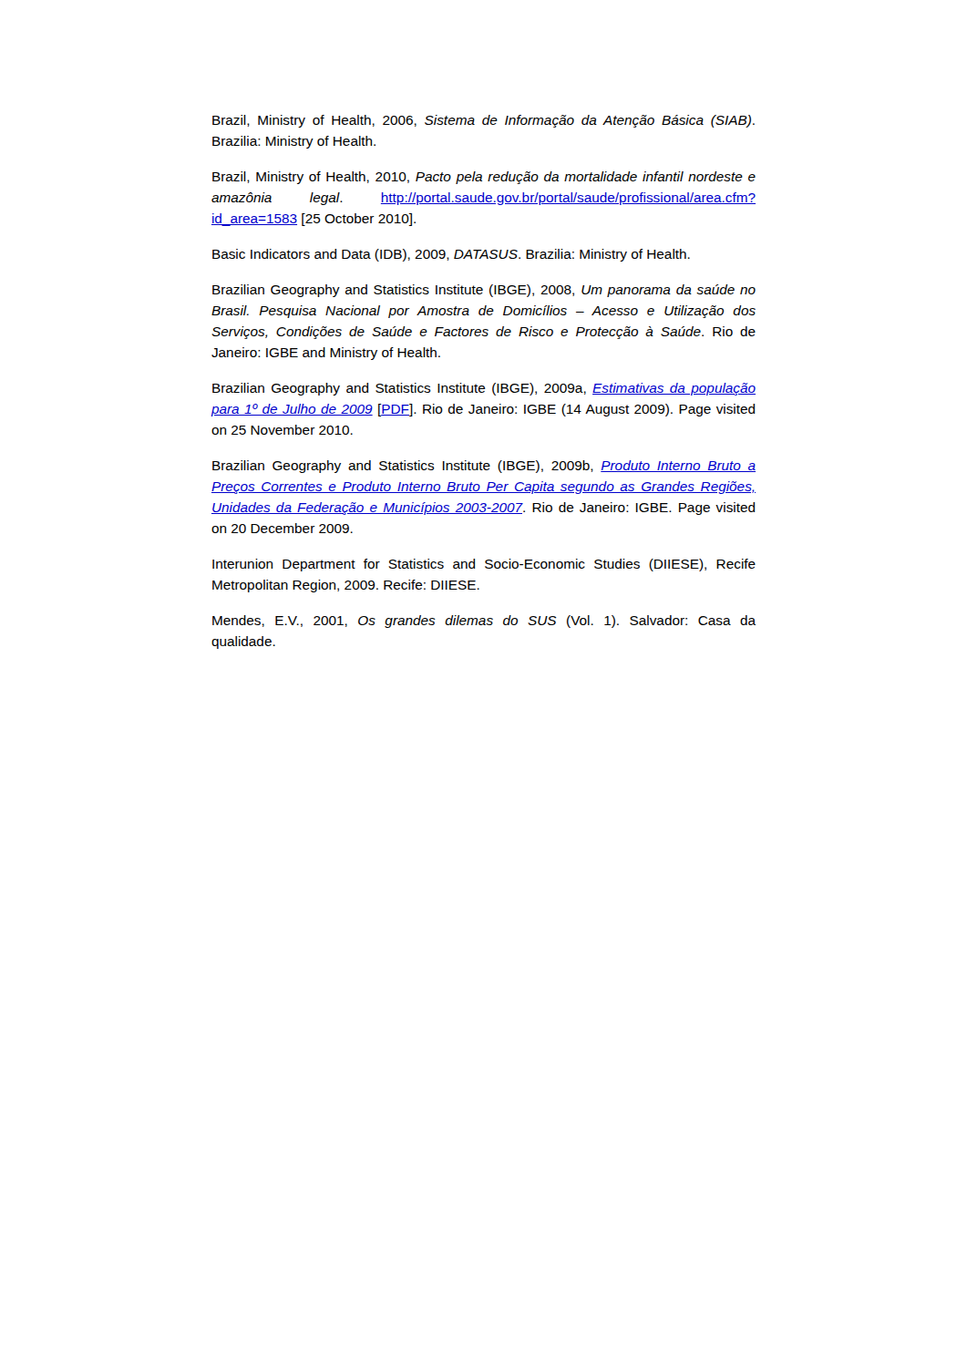Brazil, Ministry of Health, 2006, Sistema de Informação da Atenção Básica (SIAB). Brazilia: Ministry of Health.
Brazil, Ministry of Health, 2010, Pacto pela redução da mortalidade infantil nordeste e amazônia legal. http://portal.saude.gov.br/portal/saude/profissional/area.cfm?id_area=1583 [25 October 2010].
Basic Indicators and Data (IDB), 2009, DATASUS. Brazilia: Ministry of Health.
Brazilian Geography and Statistics Institute (IBGE), 2008, Um panorama da saúde no Brasil. Pesquisa Nacional por Amostra de Domicílios – Acesso e Utilização dos Serviços, Condições de Saúde e Factores de Risco e Protecção à Saúde. Rio de Janeiro: IGBE and Ministry of Health.
Brazilian Geography and Statistics Institute (IBGE), 2009a, Estimativas da população para 1º de Julho de 2009 [PDF]. Rio de Janeiro: IGBE (14 August 2009). Page visited on 25 November 2010.
Brazilian Geography and Statistics Institute (IBGE), 2009b, Produto Interno Bruto a Preços Correntes e Produto Interno Bruto Per Capita segundo as Grandes Regiões, Unidades da Federação e Municípios 2003-2007. Rio de Janeiro: IGBE. Page visited on 20 December 2009.
Interunion Department for Statistics and Socio-Economic Studies (DIIESE), Recife Metropolitan Region, 2009. Recife: DIIESE.
Mendes, E.V., 2001, Os grandes dilemas do SUS (Vol. 1). Salvador: Casa da qualidade.